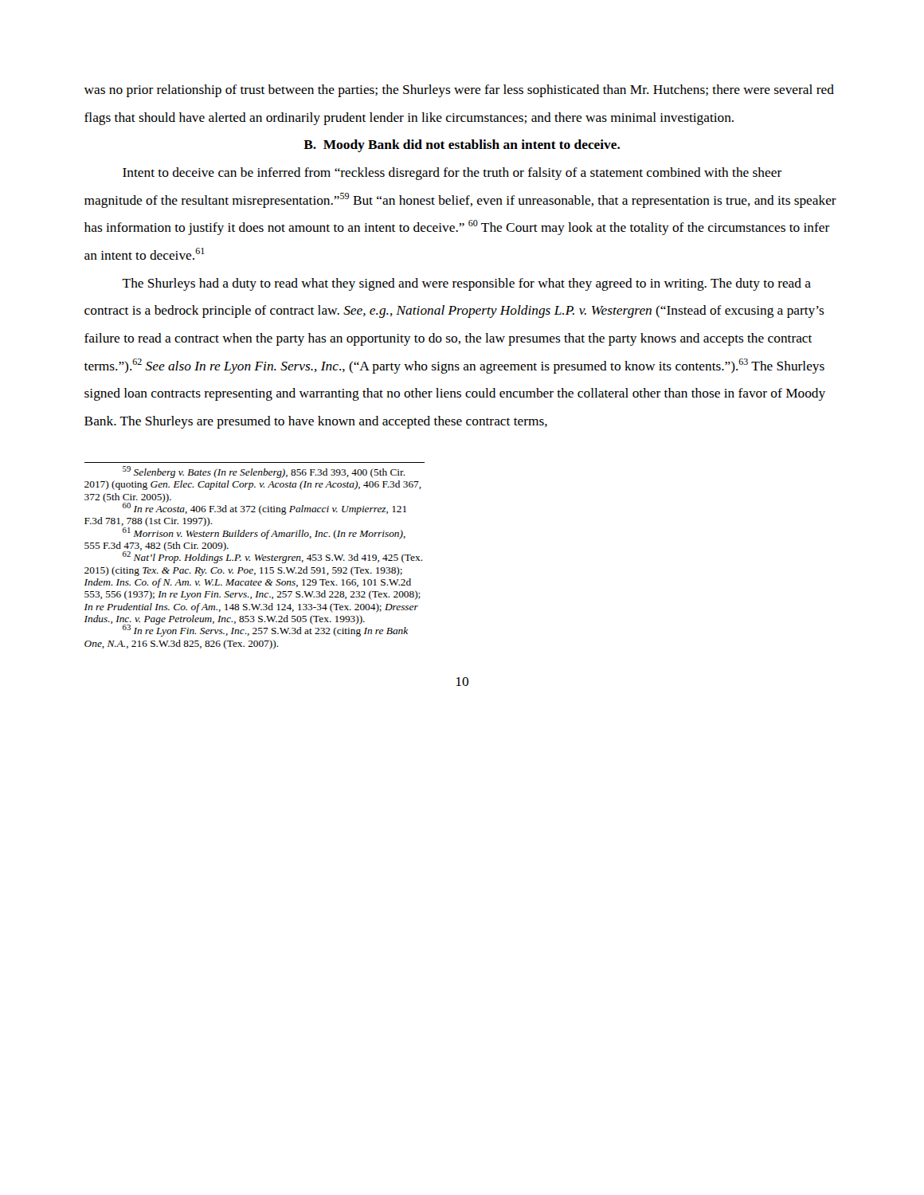was no prior relationship of trust between the parties; the Shurleys were far less sophisticated than Mr. Hutchens; there were several red flags that should have alerted an ordinarily prudent lender in like circumstances; and there was minimal investigation.
B. Moody Bank did not establish an intent to deceive.
Intent to deceive can be inferred from “reckless disregard for the truth or falsity of a statement combined with the sheer magnitude of the resultant misrepresentation.”59 But “an honest belief, even if unreasonable, that a representation is true, and its speaker has information to justify it does not amount to an intent to deceive.” 60 The Court may look at the totality of the circumstances to infer an intent to deceive.61
The Shurleys had a duty to read what they signed and were responsible for what they agreed to in writing. The duty to read a contract is a bedrock principle of contract law. See, e.g., National Property Holdings L.P. v. Westergren (“Instead of excusing a party’s failure to read a contract when the party has an opportunity to do so, the law presumes that the party knows and accepts the contract terms.”).62 See also In re Lyon Fin. Servs., Inc., (“A party who signs an agreement is presumed to know its contents.”).63 The Shurleys signed loan contracts representing and warranting that no other liens could encumber the collateral other than those in favor of Moody Bank. The Shurleys are presumed to have known and accepted these contract terms,
59 Selenberg v. Bates (In re Selenberg), 856 F.3d 393, 400 (5th Cir. 2017) (quoting Gen. Elec. Capital Corp. v. Acosta (In re Acosta), 406 F.3d 367, 372 (5th Cir. 2005)).
60 In re Acosta, 406 F.3d at 372 (citing Palmacci v. Umpierrez, 121 F.3d 781, 788 (1st Cir. 1997)).
61 Morrison v. Western Builders of Amarillo, Inc. (In re Morrison), 555 F.3d 473, 482 (5th Cir. 2009).
62 Nat’l Prop. Holdings L.P. v. Westergren, 453 S.W. 3d 419, 425 (Tex. 2015) (citing Tex. & Pac. Ry. Co. v. Poe, 115 S.W.2d 591, 592 (Tex. 1938); Indem. Ins. Co. of N. Am. v. W.L. Macatee & Sons, 129 Tex. 166, 101 S.W.2d 553, 556 (1937); In re Lyon Fin. Servs., Inc., 257 S.W.3d 228, 232 (Tex. 2008); In re Prudential Ins. Co. of Am., 148 S.W.3d 124, 133-34 (Tex. 2004); Dresser Indus., Inc. v. Page Petroleum, Inc., 853 S.W.2d 505 (Tex. 1993)).
63 In re Lyon Fin. Servs., Inc., 257 S.W.3d at 232 (citing In re Bank One, N.A., 216 S.W.3d 825, 826 (Tex. 2007)).
10